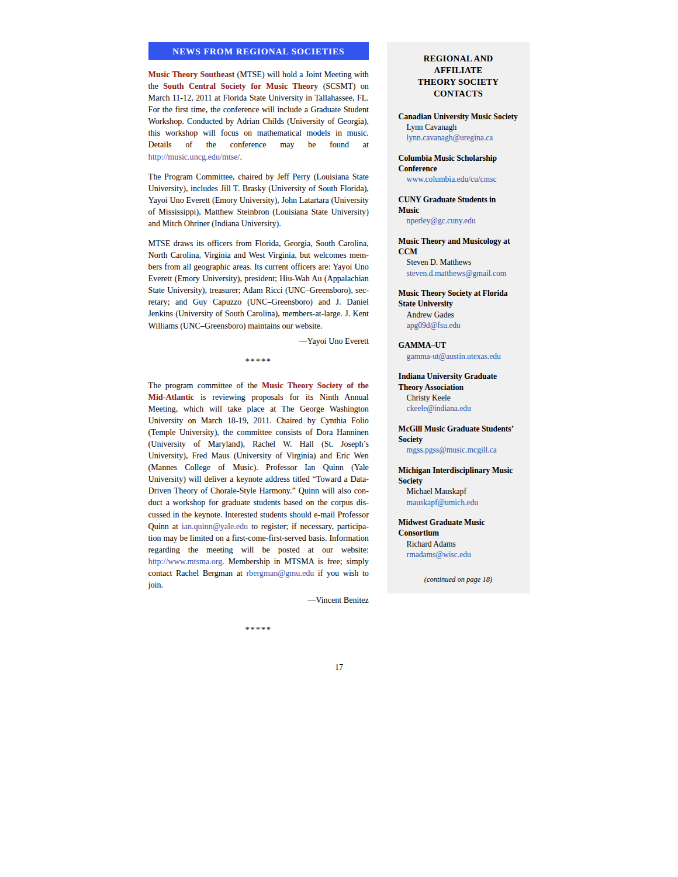NEWS FROM REGIONAL SOCIETIES
Music Theory Southeast (MTSE) will hold a Joint Meeting with the South Central Society for Music Theory (SCSMT) on March 11-12, 2011 at Florida State University in Tallahassee, FL. For the first time, the conference will include a Graduate Student Workshop. Conducted by Adrian Childs (University of Georgia), this workshop will focus on mathematical models in music. Details of the conference may be found at http://music.uncg.edu/mtse/.
The Program Committee, chaired by Jeff Perry (Louisiana State University), includes Jill T. Brasky (University of South Florida), Yayoi Uno Everett (Emory University), John Latartara (University of Mississippi), Matthew Steinbron (Louisiana State University) and Mitch Ohriner (Indiana University).
MTSE draws its officers from Florida, Georgia, South Carolina, North Carolina, Virginia and West Virginia, but welcomes members from all geographic areas. Its current officers are: Yayoi Uno Everett (Emory University), president; Hiu-Wah Au (Appalachian State University), treasurer; Adam Ricci (UNC–Greensboro), secretary; and Guy Capuzzo (UNC–Greensboro) and J. Daniel Jenkins (University of South Carolina), members-at-large. J. Kent Williams (UNC–Greensboro) maintains our website.
—Yayoi Uno Everett
*****
The program committee of the Music Theory Society of the Mid-Atlantic is reviewing proposals for its Ninth Annual Meeting, which will take place at The George Washington University on March 18-19, 2011. Chaired by Cynthia Folio (Temple University), the committee consists of Dora Hanninen (University of Maryland), Rachel W. Hall (St. Joseph’s University), Fred Maus (University of Virginia) and Eric Wen (Mannes College of Music). Professor Ian Quinn (Yale University) will deliver a keynote address titled “Toward a Data-Driven Theory of Chorale-Style Harmony.” Quinn will also conduct a workshop for graduate students based on the corpus discussed in the keynote. Interested students should e-mail Professor Quinn at ian.quinn@yale.edu to register; if necessary, participation may be limited on a first-come-first-served basis. Information regarding the meeting will be posted at our website: http://www.mtsma.org. Membership in MTSMA is free; simply contact Rachel Bergman at rbergman@gmu.edu if you wish to join.
—Vincent Benitez
*****
REGIONAL AND AFFILIATE
THEORY SOCIETY CONTACTS
Canadian University Music Society Lynn Cavanagh lynn.cavanagh@uregina.ca
Columbia Music Scholarship Conference www.columbia.edu/cu/cmsc
CUNY Graduate Students in Music nperley@gc.cuny.edu
Music Theory and Musicology at CCM Steven D. Matthews steven.d.matthews@gmail.com
Music Theory Society at Florida State University Andrew Gades apg09d@fsu.edu
GAMMA–UT gamma-ut@austin.utexas.edu
Indiana University Graduate Theory Association Christy Keele ckeele@indiana.edu
McGill Music Graduate Students’ Society mgss.pgss@music.mcgill.ca
Michigan Interdisciplinary Music Society Michael Mauskapf mauskapf@umich.edu
Midwest Graduate Music Consortium Richard Adams rmadams@wisc.edu
(continued on page 18)
17